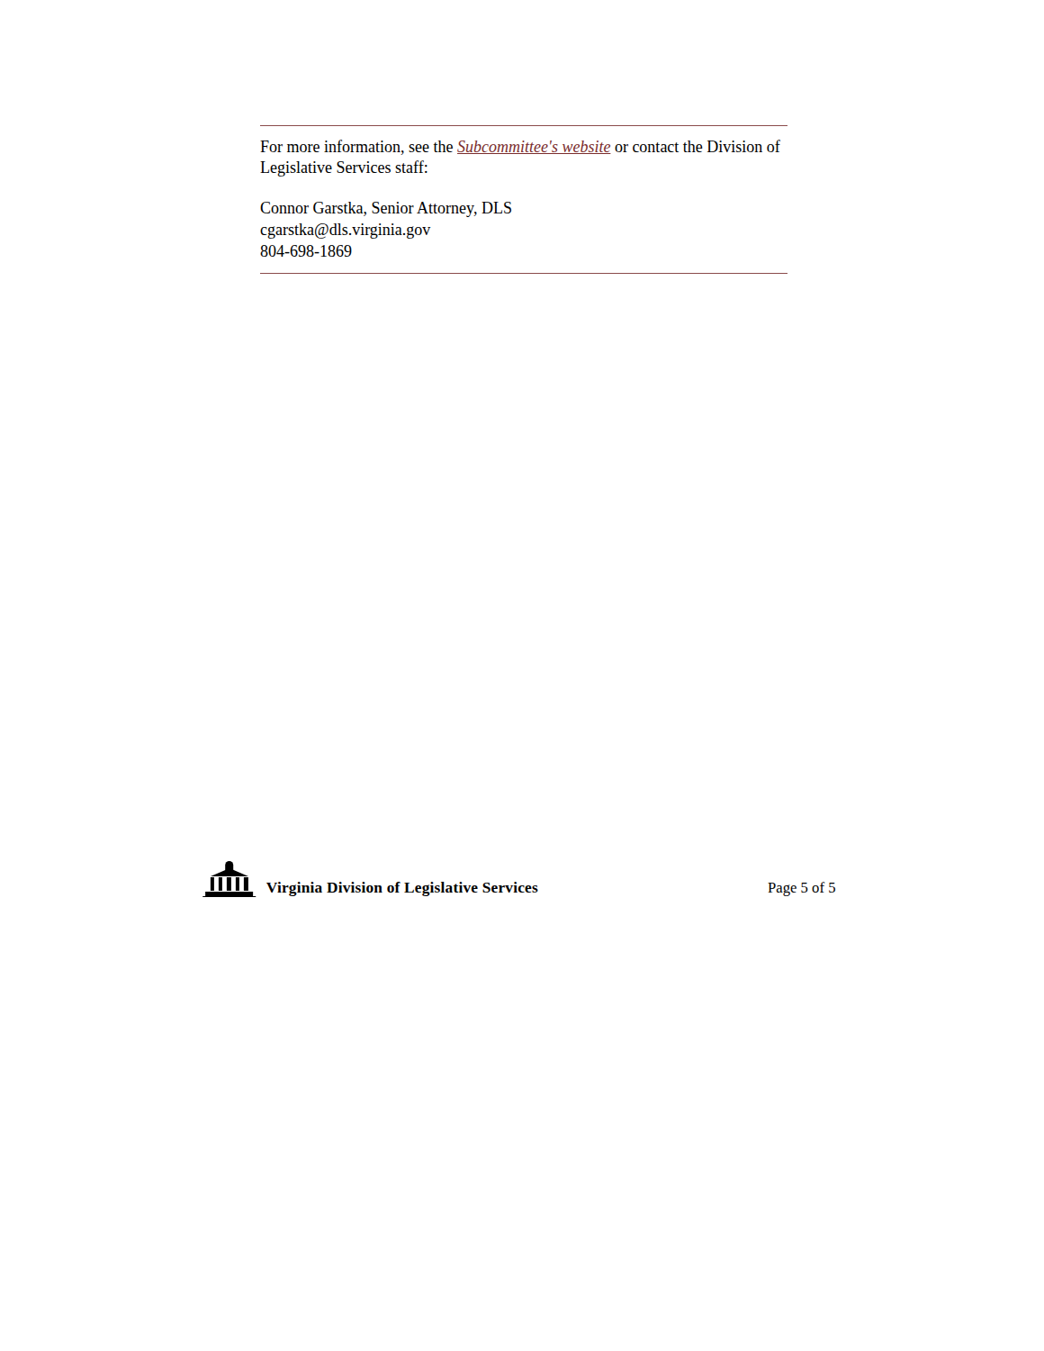For more information, see the Subcommittee's website or contact the Division of Legislative Services staff:
Connor Garstka, Senior Attorney, DLS
cgarstka@dls.virginia.gov
804-698-1869
Virginia Division of Legislative Services
Page 5 of 5